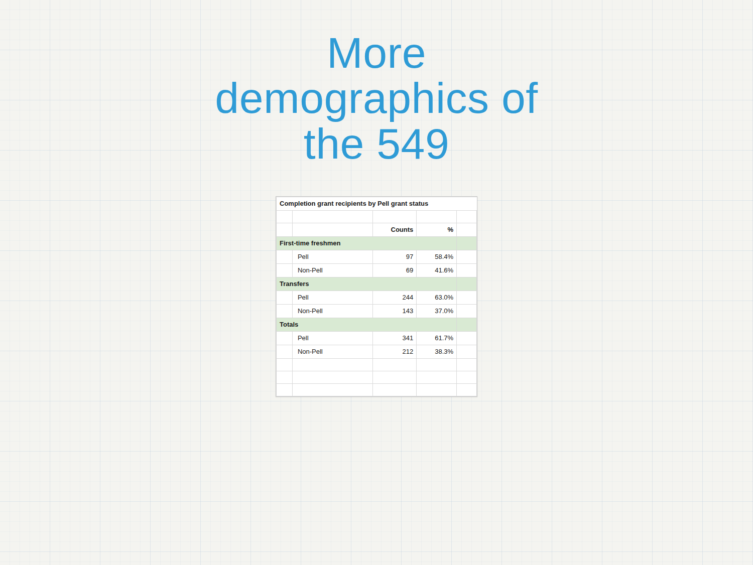More demographics of the 549
| Completion grant recipients by Pell grant status | |
| | | Counts | % | |
| First-time freshmen | |
| | Pell | 97 | 58.4% | |
| | Non-Pell | 69 | 41.6% | |
| Transfers | |
| | Pell | 244 | 63.0% | |
| | Non-Pell | 143 | 37.0% | |
| Totals | |
| | Pell | 341 | 61.7% | |
| | Non-Pell | 212 | 38.3% | |